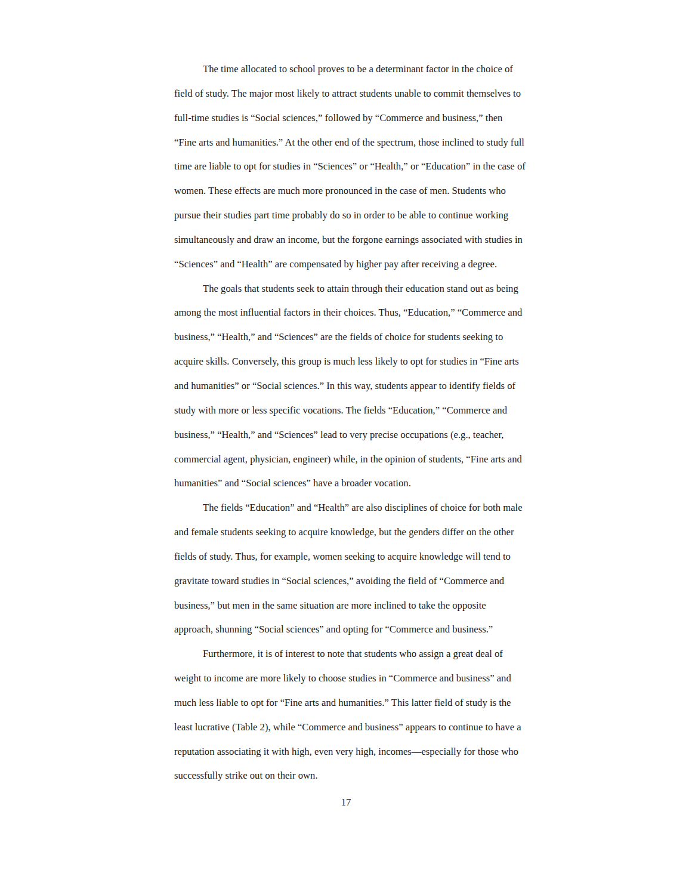The time allocated to school proves to be a determinant factor in the choice of field of study. The major most likely to attract students unable to commit themselves to full-time studies is “Social sciences,” followed by “Commerce and business,” then “Fine arts and humanities.” At the other end of the spectrum, those inclined to study full time are liable to opt for studies in “Sciences” or “Health,” or “Education” in the case of women. These effects are much more pronounced in the case of men. Students who pursue their studies part time probably do so in order to be able to continue working simultaneously and draw an income, but the forgone earnings associated with studies in “Sciences” and “Health” are compensated by higher pay after receiving a degree.
The goals that students seek to attain through their education stand out as being among the most influential factors in their choices. Thus, “Education,” “Commerce and business,” “Health,” and “Sciences” are the fields of choice for students seeking to acquire skills. Conversely, this group is much less likely to opt for studies in “Fine arts and humanities” or “Social sciences.” In this way, students appear to identify fields of study with more or less specific vocations. The fields “Education,” “Commerce and business,” “Health,” and “Sciences” lead to very precise occupations (e.g., teacher, commercial agent, physician, engineer) while, in the opinion of students, “Fine arts and humanities” and “Social sciences” have a broader vocation.
The fields “Education” and “Health” are also disciplines of choice for both male and female students seeking to acquire knowledge, but the genders differ on the other fields of study. Thus, for example, women seeking to acquire knowledge will tend to gravitate toward studies in “Social sciences,” avoiding the field of “Commerce and business,” but men in the same situation are more inclined to take the opposite approach, shunning “Social sciences” and opting for “Commerce and business.”
Furthermore, it is of interest to note that students who assign a great deal of weight to income are more likely to choose studies in “Commerce and business” and much less liable to opt for “Fine arts and humanities.” This latter field of study is the least lucrative (Table 2), while “Commerce and business” appears to continue to have a reputation associating it with high, even very high, incomes—especially for those who successfully strike out on their own.
17